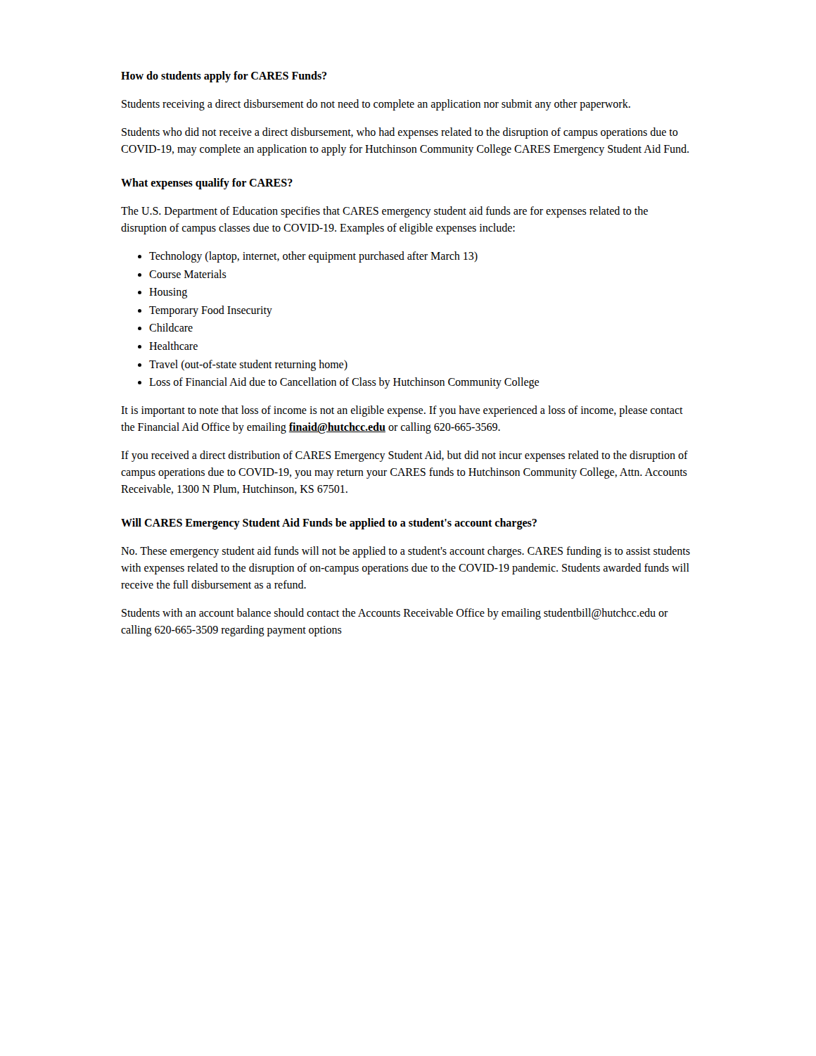How do students apply for CARES Funds?
Students receiving a direct disbursement do not need to complete an application nor submit any other paperwork.
Students who did not receive a direct disbursement, who had expenses related to the disruption of campus operations due to COVID-19, may complete an application to apply for Hutchinson Community College CARES Emergency Student Aid Fund.
What expenses qualify for CARES?
The U.S. Department of Education specifies that CARES emergency student aid funds are for expenses related to the disruption of campus classes due to COVID-19. Examples of eligible expenses include:
Technology (laptop, internet, other equipment purchased after March 13)
Course Materials
Housing
Temporary Food Insecurity
Childcare
Healthcare
Travel (out-of-state student returning home)
Loss of Financial Aid due to Cancellation of Class by Hutchinson Community College
It is important to note that loss of income is not an eligible expense. If you have experienced a loss of income, please contact the Financial Aid Office by emailing finaid@hutchcc.edu or calling 620-665-3569.
If you received a direct distribution of CARES Emergency Student Aid, but did not incur expenses related to the disruption of campus operations due to COVID-19, you may return your CARES funds to Hutchinson Community College, Attn. Accounts Receivable, 1300 N Plum, Hutchinson, KS 67501.
Will CARES Emergency Student Aid Funds be applied to a student's account charges?
No. These emergency student aid funds will not be applied to a student's account charges. CARES funding is to assist students with expenses related to the disruption of on-campus operations due to the COVID-19 pandemic. Students awarded funds will receive the full disbursement as a refund.
Students with an account balance should contact the Accounts Receivable Office by emailing studentbill@hutchcc.edu or calling 620-665-3509 regarding payment options